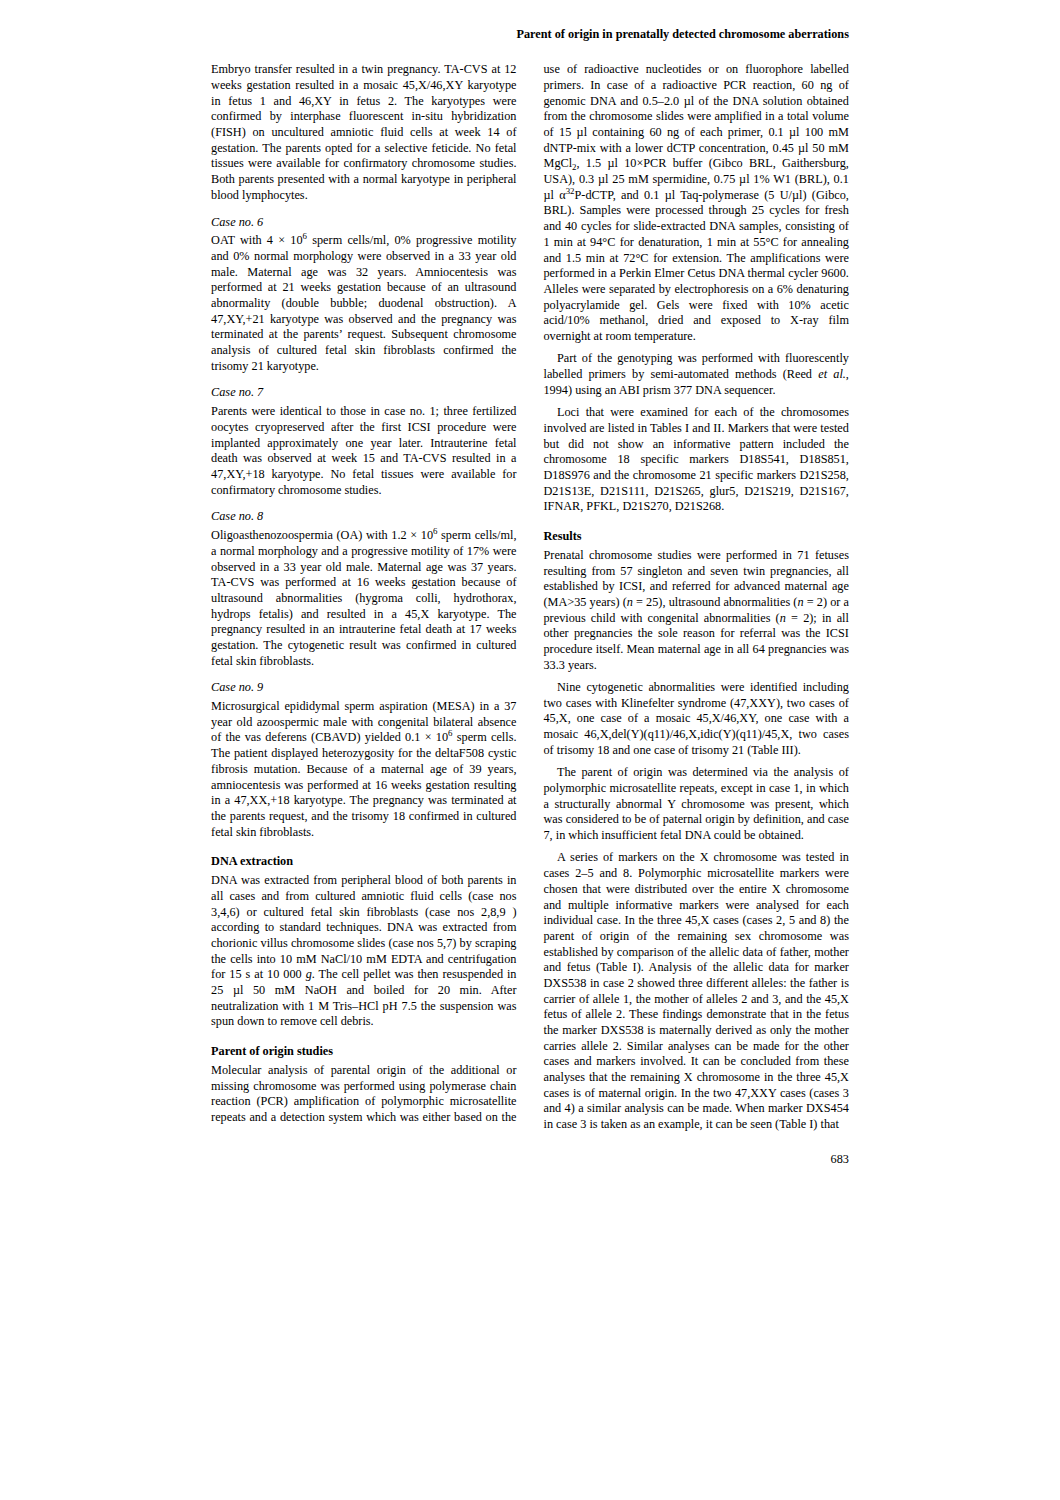Parent of origin in prenatally detected chromosome aberrations
Embryo transfer resulted in a twin pregnancy. TA-CVS at 12 weeks gestation resulted in a mosaic 45,X/46,XY karyotype in fetus 1 and 46,XY in fetus 2. The karyotypes were confirmed by interphase fluorescent in-situ hybridization (FISH) on uncultured amniotic fluid cells at week 14 of gestation. The parents opted for a selective feticide. No fetal tissues were available for confirmatory chromosome studies. Both parents presented with a normal karyotype in peripheral blood lymphocytes.
Case no. 6
OAT with 4 × 106 sperm cells/ml, 0% progressive motility and 0% normal morphology were observed in a 33 year old male. Maternal age was 32 years. Amniocentesis was performed at 21 weeks gestation because of an ultrasound abnormality (double bubble; duodenal obstruction). A 47,XY,+21 karyotype was observed and the pregnancy was terminated at the parents’ request. Subsequent chromosome analysis of cultured fetal skin fibroblasts confirmed the trisomy 21 karyotype.
Case no. 7
Parents were identical to those in case no. 1; three fertilized oocytes cryopreserved after the first ICSI procedure were implanted approximately one year later. Intrauterine fetal death was observed at week 15 and TA-CVS resulted in a 47,XY,+18 karyotype. No fetal tissues were available for confirmatory chromosome studies.
Case no. 8
Oligoasthenozoospermia (OA) with 1.2 × 106 sperm cells/ml, a normal morphology and a progressive motility of 17% were observed in a 33 year old male. Maternal age was 37 years. TA-CVS was performed at 16 weeks gestation because of ultrasound abnormalities (hygroma colli, hydrothorax, hydrops fetalis) and resulted in a 45,X karyotype. The pregnancy resulted in an intrauterine fetal death at 17 weeks gestation. The cytogenetic result was confirmed in cultured fetal skin fibroblasts.
Case no. 9
Microsurgical epididymal sperm aspiration (MESA) in a 37 year old azoospermic male with congenital bilateral absence of the vas deferens (CBAVD) yielded 0.1 × 106 sperm cells. The patient displayed heterozygosity for the deltaF508 cystic fibrosis mutation. Because of a maternal age of 39 years, amniocentesis was performed at 16 weeks gestation resulting in a 47,XX,+18 karyotype. The pregnancy was terminated at the parents request, and the trisomy 18 confirmed in cultured fetal skin fibroblasts.
DNA extraction
DNA was extracted from peripheral blood of both parents in all cases and from cultured amniotic fluid cells (case nos 3,4,6) or cultured fetal skin fibroblasts (case nos 2,8,9 ) according to standard techniques. DNA was extracted from chorionic villus chromosome slides (case nos 5,7) by scraping the cells into 10 mM NaCl/10 mM EDTA and centrifugation for 15 s at 10 000 g. The cell pellet was then resuspended in 25 µl 50 mM NaOH and boiled for 20 min. After neutralization with 1 M Tris–HCl pH 7.5 the suspension was spun down to remove cell debris.
Parent of origin studies
Molecular analysis of parental origin of the additional or missing chromosome was performed using polymerase chain reaction (PCR) amplification of polymorphic microsatellite repeats and a detection system which was either based on the use of radioactive nucleotides or on fluorophore labelled primers. In case of a radioactive PCR reaction, 60 ng of genomic DNA and 0.5–2.0 µl of the DNA solution obtained from the chromosome slides were amplified in a total volume of 15 µl containing 60 ng of each primer, 0.1 µl 100 mM dNTP-mix with a lower dCTP concentration, 0.45 µl 50 mM MgCl2, 1.5 µl 10×PCR buffer (Gibco BRL, Gaithersburg, USA), 0.3 µl 25 mM spermidine, 0.75 µl 1% W1 (BRL), 0.1 µl α32P-dCTP, and 0.1 µl Taq-polymerase (5 U/µl) (Gibco, BRL). Samples were processed through 25 cycles for fresh and 40 cycles for slide-extracted DNA samples, consisting of 1 min at 94°C for denaturation, 1 min at 55°C for annealing and 1.5 min at 72°C for extension. The amplifications were performed in a Perkin Elmer Cetus DNA thermal cycler 9600. Alleles were separated by electrophoresis on a 6% denaturing polyacrylamide gel. Gels were fixed with 10% acetic acid/10% methanol, dried and exposed to X-ray film overnight at room temperature.
Part of the genotyping was performed with fluorescently labelled primers by semi-automated methods (Reed et al., 1994) using an ABI prism 377 DNA sequencer.
Loci that were examined for each of the chromosomes involved are listed in Tables I and II. Markers that were tested but did not show an informative pattern included the chromosome 18 specific markers D18S541, D18S851, D18S976 and the chromosome 21 specific markers D21S258, D21S13E, D21S111, D21S265, glur5, D21S219, D21S167, IFNAR, PFKL, D21S270, D21S268.
Results
Prenatal chromosome studies were performed in 71 fetuses resulting from 57 singleton and seven twin pregnancies, all established by ICSI, and referred for advanced maternal age (MA>35 years) (n = 25), ultrasound abnormalities (n = 2) or a previous child with congenital abnormalities (n = 2); in all other pregnancies the sole reason for referral was the ICSI procedure itself. Mean maternal age in all 64 pregnancies was 33.3 years.
Nine cytogenetic abnormalities were identified including two cases with Klinefelter syndrome (47,XXY), two cases of 45,X, one case of a mosaic 45,X/46,XY, one case with a mosaic 46,X,del(Y)(q11)/46,X,idic(Y)(q11)/45,X, two cases of trisomy 18 and one case of trisomy 21 (Table III).
The parent of origin was determined via the analysis of polymorphic microsatellite repeats, except in case 1, in which a structurally abnormal Y chromosome was present, which was considered to be of paternal origin by definition, and case 7, in which insufficient fetal DNA could be obtained.
A series of markers on the X chromosome was tested in cases 2–5 and 8. Polymorphic microsatellite markers were chosen that were distributed over the entire X chromosome and multiple informative markers were analysed for each individual case. In the three 45,X cases (cases 2, 5 and 8) the parent of origin of the remaining sex chromosome was established by comparison of the allelic data of father, mother and fetus (Table I). Analysis of the allelic data for marker DXS538 in case 2 showed three different alleles: the father is carrier of allele 1, the mother of alleles 2 and 3, and the 45,X fetus of allele 2. These findings demonstrate that in the fetus the marker DXS538 is maternally derived as only the mother carries allele 2. Similar analyses can be made for the other cases and markers involved. It can be concluded from these analyses that the remaining X chromosome in the three 45,X cases is of maternal origin. In the two 47,XXY cases (cases 3 and 4) a similar analysis can be made. When marker DXS454 in case 3 is taken as an example, it can be seen (Table I) that
683